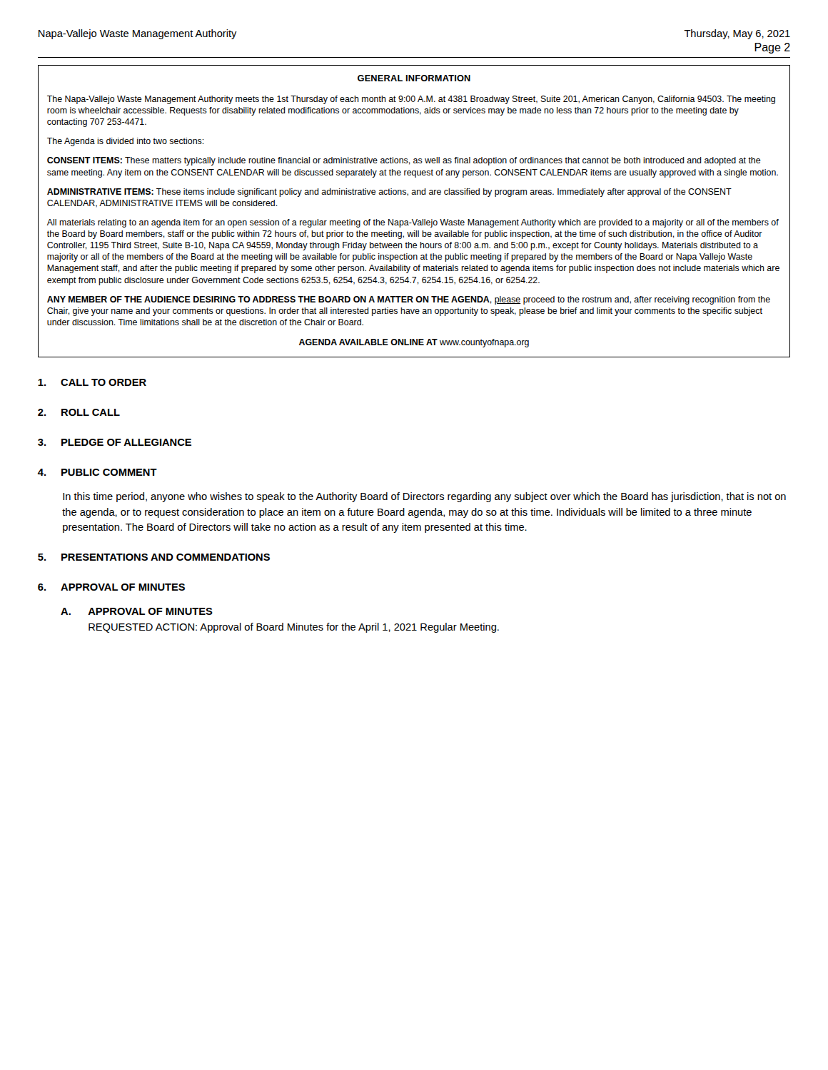Napa-Vallejo Waste Management Authority
Thursday, May 6, 2021
Page 2
GENERAL INFORMATION
The Napa-Vallejo Waste Management Authority meets the 1st Thursday of each month at 9:00 A.M. at 4381 Broadway Street, Suite 201, American Canyon, California 94503. The meeting room is wheelchair accessible. Requests for disability related modifications or accommodations, aids or services may be made no less than 72 hours prior to the meeting date by contacting 707 253-4471.
The Agenda is divided into two sections:
CONSENT ITEMS: These matters typically include routine financial or administrative actions, as well as final adoption of ordinances that cannot be both introduced and adopted at the same meeting. Any item on the CONSENT CALENDAR will be discussed separately at the request of any person. CONSENT CALENDAR items are usually approved with a single motion.
ADMINISTRATIVE ITEMS: These items include significant policy and administrative actions, and are classified by program areas. Immediately after approval of the CONSENT CALENDAR, ADMINISTRATIVE ITEMS will be considered.
All materials relating to an agenda item for an open session of a regular meeting of the Napa-Vallejo Waste Management Authority which are provided to a majority or all of the members of the Board by Board members, staff or the public within 72 hours of, but prior to the meeting, will be available for public inspection, at the time of such distribution, in the office of Auditor Controller, 1195 Third Street, Suite B-10, Napa CA 94559, Monday through Friday between the hours of 8:00 a.m. and 5:00 p.m., except for County holidays. Materials distributed to a majority or all of the members of the Board at the meeting will be available for public inspection at the public meeting if prepared by the members of the Board or Napa Vallejo Waste Management staff, and after the public meeting if prepared by some other person. Availability of materials related to agenda items for public inspection does not include materials which are exempt from public disclosure under Government Code sections 6253.5, 6254, 6254.3, 6254.7, 6254.15, 6254.16, or 6254.22.
ANY MEMBER OF THE AUDIENCE DESIRING TO ADDRESS THE BOARD ON A MATTER ON THE AGENDA, please proceed to the rostrum and, after receiving recognition from the Chair, give your name and your comments or questions. In order that all interested parties have an opportunity to speak, please be brief and limit your comments to the specific subject under discussion. Time limitations shall be at the discretion of the Chair or Board.
AGENDA AVAILABLE ONLINE AT www.countyofnapa.org
1. CALL TO ORDER
2. ROLL CALL
3. PLEDGE OF ALLEGIANCE
4. PUBLIC COMMENT
In this time period, anyone who wishes to speak to the Authority Board of Directors regarding any subject over which the Board has jurisdiction, that is not on the agenda, or to request consideration to place an item on a future Board agenda, may do so at this time. Individuals will be limited to a three minute presentation. The Board of Directors will take no action as a result of any item presented at this time.
5. PRESENTATIONS AND COMMENDATIONS
6. APPROVAL OF MINUTES
A. APPROVAL OF MINUTES REQUESTED ACTION: Approval of Board Minutes for the April 1, 2021 Regular Meeting.